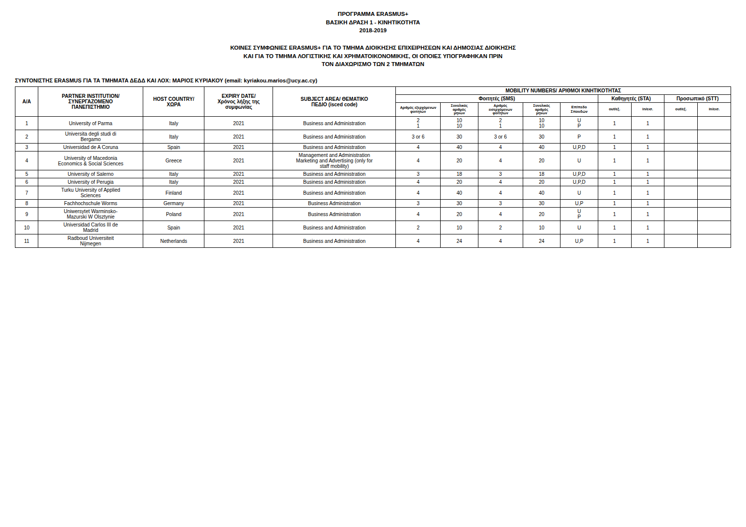ΠΡΟΓΡΑΜΜΑ ERASMUS+
ΒΑΣΙΚΗ ΔΡΑΣΗ 1 - ΚΙΝΗΤΙΚΟΤΗΤΑ
2018-2019
ΚΟΙΝΕΣ ΣΥΜΦΩΝΙΕΣ ERASMUS+ ΓΙΑ ΤΟ ΤΜΗΜΑ ΔΙΟΙΚΗΣΗΣ ΕΠΙΧΕΙΡΗΣΕΩΝ ΚΑΙ ΔΗΜΟΣΙΑΣ ΔΙΟΙΚΗΣΗΣ
ΚΑΙ ΓΙΑ ΤΟ ΤΜΗΜΑ ΛΟΓΙΣΤΙΚΗΣ ΚΑΙ ΧΡΗΜΑΤΟΙΚΟΝΟΜΙΚΗΣ, ΟΙ ΟΠΟΙΕΣ ΥΠΟΓΡΑΦΗΚΑΝ ΠΡΙΝ
ΤΟΝ ΔΙΑΧΩΡΙΣΜΟ ΤΩΝ 2 ΤΜΗΜΑΤΩΝ
ΣΥΝΤΟΝΙΣΤΗΣ ERASMUS ΓΙΑ ΤΑ ΤΜΗΜΑΤΑ ΔΕΔΔ ΚΑΙ ΛΟΧ: ΜΑΡΙΟΣ ΚΥΡΙΑΚΟΥ (email: kyriakou.marios@ucy.ac.cy)
| A/A | PARTNER INSTITUTION/ ΣΥΝΕΡΓΑΖΟΜΕΝΟ ΠΑΝΕΠΙΣΤΗΜΙΟ | HOST COUNTRY/ ΧΩΡΑ | EXPIRY DATE/ Χρόνος λήξης της συμφωνίας | SUBJECT AREA/ ΘΕΜΑΤΙΚΟ ΠΕΔΙΟ (isced code) | MOBILITY NUMBERS/ ΑΡΙΘΜΟΙ ΚΙΝΗΤΙΚΟΤΗΤΑΣ |
| --- | --- | --- | --- | --- | --- |
| Φοιτητές (SMS) | Καθηγητές (STA) | Προσωπικό (STT) |
| Αριθμός εξερχόμενων φοιτητών | Συνολικός αριθμός μηνών | Αριθμός εισερχόμενων φοιτητών | Συνολικός αριθμός μηνών | Επίπεδο Σπουδών | out/εξ. | in/εισ. | out/εξ. | in/εισ. |
| 1 | University of Parma | Italy | 2021 | Business and Administration | 2 1 | 10 10 | 2 1 | 10 10 | U P | 1 | 1 | | |
| 2 | Universita degli studi di Bergamo | Italy | 2021 | Business and Administration | 3 or 6 | 30 | 3 or 6 | 30 | P | 1 | 1 | | |
| 3 | Universidad de A Coruna | Spain | 2021 | Business and Administration | 4 | 40 | 4 | 40 | U,P,D | 1 | 1 | | |
| 4 | University of Macedonia Economics & Social Sciences | Greece | 2021 | Management and Administration Marketing and Advertising (only for staff mobility) | 4 | 20 | 4 | 20 | U | 1 | 1 | | |
| 5 | University of Salerno | Italy | 2021 | Business and Administration | 3 | 18 | 3 | 18 | U,P,D | 1 | 1 | | |
| 6 | University of Perugia | Italy | 2021 | Business and Administration | 4 | 20 | 4 | 20 | U,P,D | 1 | 1 | | |
| 7 | Turku University of Applied Sciences | Finland | 2021 | Business and Administration | 4 | 40 | 4 | 40 | U | 1 | 1 | | |
| 8 | Fachhochschule Worms | Germany | 2021 | Business Administration | 3 | 30 | 3 | 30 | U,P | 1 | 1 | | |
| 9 | Uniwersytet Warminsko- Mazurski W Olsztynie | Poland | 2021 | Business Administration | 4 | 20 | 4 | 20 | U P | 1 | 1 | | |
| 10 | Universidad Carlos III de Madrid | Spain | 2021 | Business and Administration | 2 | 10 | 2 | 10 | U | 1 | 1 | | |
| 11 | Radboud Universiteit Nijmegen | Netherlands | 2021 | Business and Administration | 4 | 24 | 4 | 24 | U,P | 1 | 1 | | |